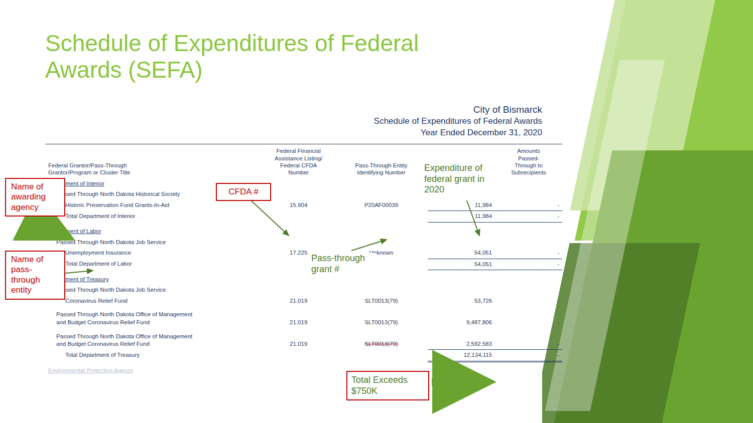Schedule of Expenditures of Federal
Awards (SEFA)
City of Bismarck
Schedule of Expenditures of Federal Awards
Year Ended December 31, 2020
| Federal Grantor/Pass-Through Grantor/Program or Cluster Title | Federal Financial Assistance Listing/ Federal CFDA Number | Pass-Through Entity Identifying Number | Expenditures | Amounts Passed- Through to Subrecipients |
| --- | --- | --- | --- | --- |
| Department of Interior | | | | |
| Passed Through North Dakota Historical Society | | | | |
| Historic Preservation Fund Grants-In-Aid | 15.904 | P20AF00039 | 11,984 | - |
| Total Department of Interior | | | 11,984 | - |
| Department of Labor | | | | |
| Passed Through North Dakota Job Service | | | | |
| Unemployment Insurance | 17.225 | Unknown | 54,051 | - |
| Total Department of Labor | | | 54,051 | - |
| Department of Treasury | | | | |
| Passed Through North Dakota Job Service | | | | |
| Coronavirus Relief Fund | 21.019 | SLT0013(79) | 53,726 | - |
| Passed Through North Dakota Office of Management and Budget Coronavirus Relief Fund | 21.019 | SLT0013(79) | 9,487,806 | - |
| Passed Through North Dakota Office of Management and Budget Coronavirus Relief Fund | 21.019 | SLT0013(79) | 2,592,583 | - |
| Total Department of Treasury | | | 12,134,115 | - |
| Environmental Protection Agency | | | | |
Name of awarding agency
Name of pass-through entity
CFDA #
Expenditure of federal grant in 2020
Pass-through grant #
Total Exceeds $750K